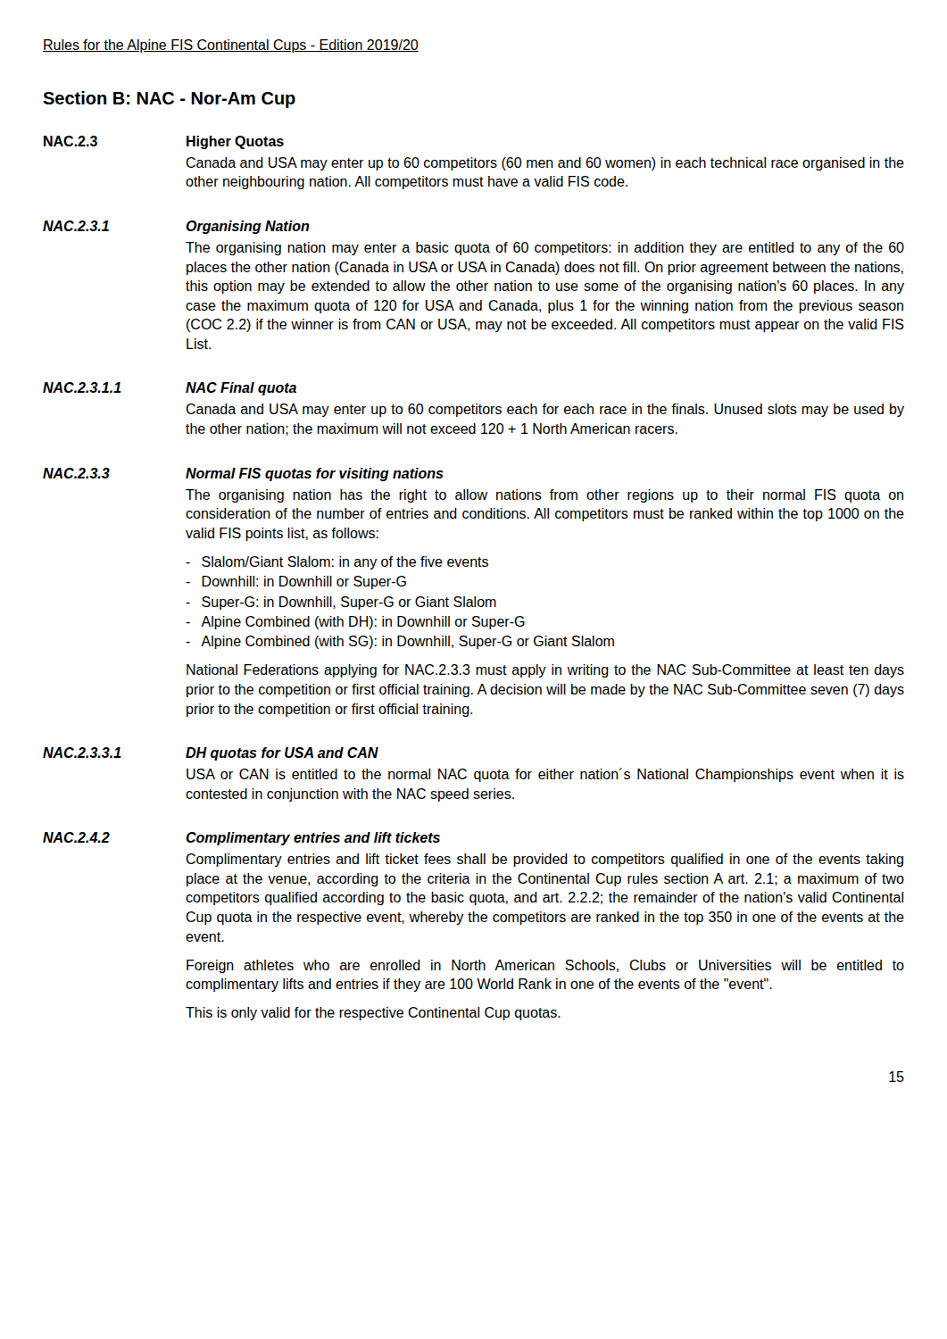Rules for the Alpine FIS Continental Cups - Edition 2019/20
Section B: NAC - Nor-Am Cup
NAC.2.3
Higher Quotas
Canada and USA may enter up to 60 competitors (60 men and 60 women) in each technical race organised in the other neighbouring nation. All competitors must have a valid FIS code.
NAC.2.3.1
Organising Nation
The organising nation may enter a basic quota of 60 competitors: in addition they are entitled to any of the 60 places the other nation (Canada in USA or USA in Canada) does not fill. On prior agreement between the nations, this option may be extended to allow the other nation to use some of the organising nation's 60 places. In any case the maximum quota of 120 for USA and Canada, plus 1 for the winning nation from the previous season (COC 2.2) if the winner is from CAN or USA, may not be exceeded. All competitors must appear on the valid FIS List.
NAC.2.3.1.1
NAC Final quota
Canada and USA may enter up to 60 competitors each for each race in the finals. Unused slots may be used by the other nation; the maximum will not exceed 120 + 1 North American racers.
NAC.2.3.3
Normal FIS quotas for visiting nations
The organising nation has the right to allow nations from other regions up to their normal FIS quota on consideration of the number of entries and conditions. All competitors must be ranked within the top 1000 on the valid FIS points list, as follows:
Slalom/Giant Slalom: in any of the five events
Downhill: in Downhill or Super-G
Super-G: in Downhill, Super-G or Giant Slalom
Alpine Combined (with DH): in Downhill or Super-G
Alpine Combined (with SG): in Downhill, Super-G or Giant Slalom
National Federations applying for NAC.2.3.3 must apply in writing to the NAC Sub-Committee at least ten days prior to the competition or first official training. A decision will be made by the NAC Sub-Committee seven (7) days prior to the competition or first official training.
NAC.2.3.3.1
DH quotas for USA and CAN
USA or CAN is entitled to the normal NAC quota for either nation´s National Championships event when it is contested in conjunction with the NAC speed series.
NAC.2.4.2
Complimentary entries and lift tickets
Complimentary entries and lift ticket fees shall be provided to competitors qualified in one of the events taking place at the venue, according to the criteria in the Continental Cup rules section A art. 2.1; a maximum of two competitors qualified according to the basic quota, and art. 2.2.2; the remainder of the nation's valid Continental Cup quota in the respective event, whereby the competitors are ranked in the top 350 in one of the events at the event.
Foreign athletes who are enrolled in North American Schools, Clubs or Universities will be entitled to complimentary lifts and entries if they are 100 World Rank in one of the events of the "event".
This is only valid for the respective Continental Cup quotas.
15